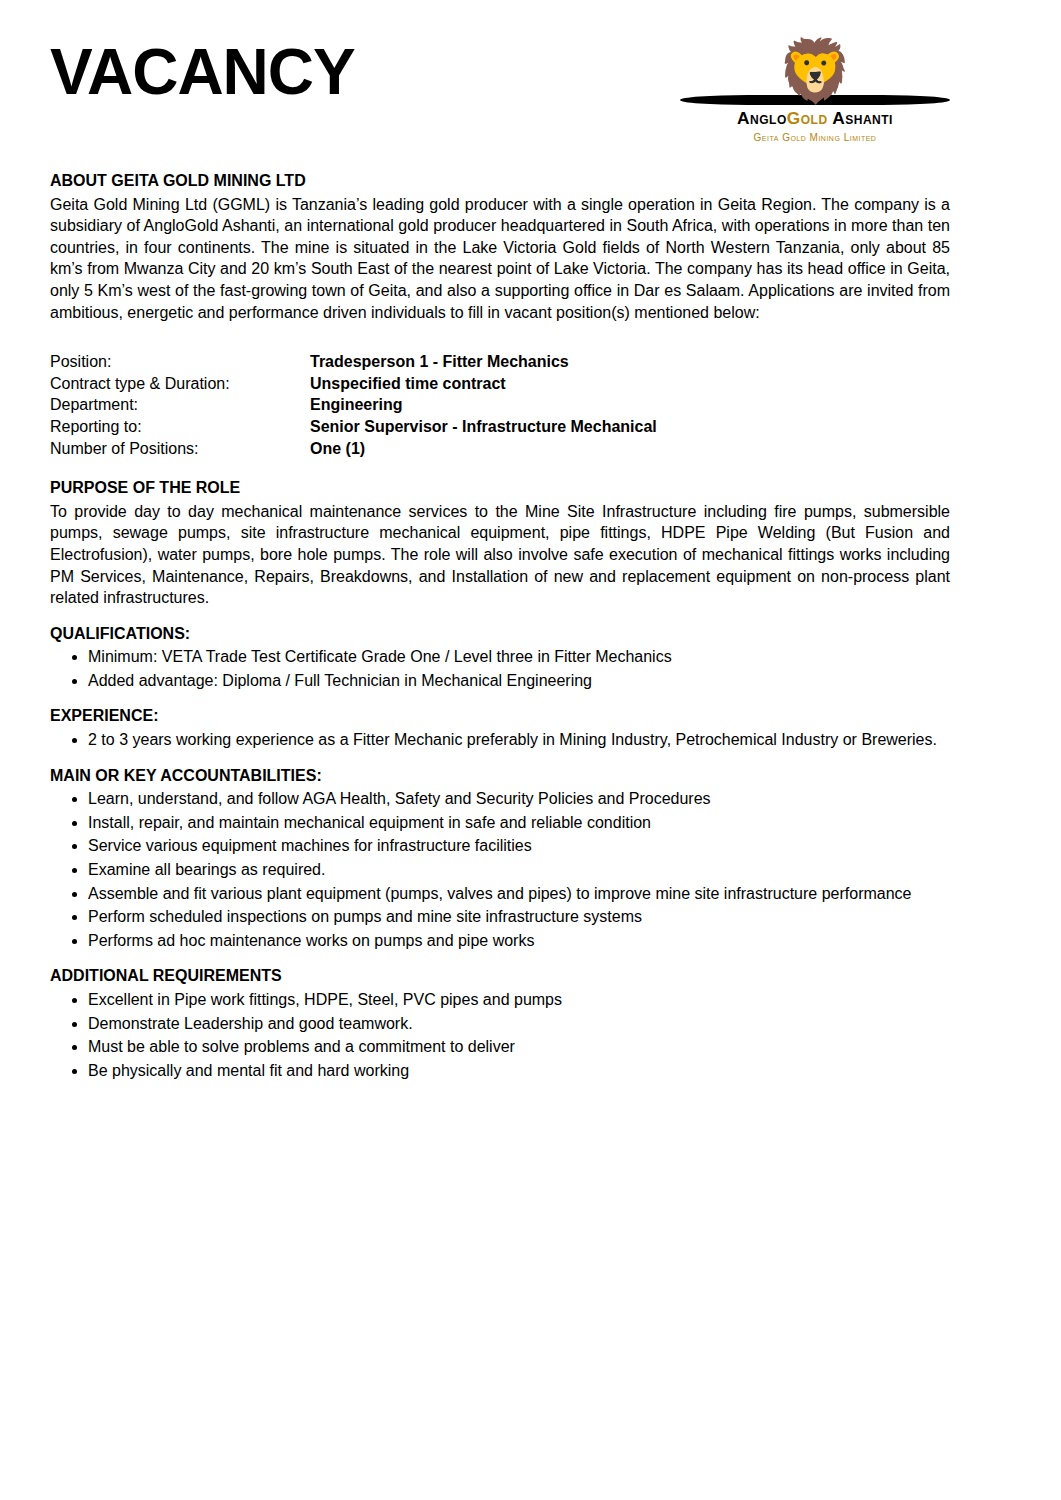VACANCY
🦁
AngloGold Ashanti
Geita Gold Mining Limited
About Geita Gold Mining Ltd
Geita Gold Mining Ltd (GGML) is Tanzania’s leading gold producer with a single operation in Geita Region. The company is a subsidiary of AngloGold Ashanti, an international gold producer headquartered in South Africa, with operations in more than ten countries, in four continents. The mine is situated in the Lake Victoria Gold fields of North Western Tanzania, only about 85 km’s from Mwanza City and 20 km’s South East of the nearest point of Lake Victoria. The company has its head office in Geita, only 5 Km’s west of the fast-growing town of Geita, and also a supporting office in Dar es Salaam. Applications are invited from ambitious, energetic and performance driven individuals to fill in vacant position(s) mentioned below:
| Position: | Tradesperson 1 - Fitter Mechanics |
| Contract type & Duration: | Unspecified time contract |
| Department: | Engineering |
| Reporting to: | Senior Supervisor - Infrastructure Mechanical |
| Number of Positions: | One (1) |
Purpose of the Role
To provide day to day mechanical maintenance services to the Mine Site Infrastructure including fire pumps, submersible pumps, sewage pumps, site infrastructure mechanical equipment, pipe fittings, HDPE Pipe Welding (But Fusion and Electrofusion), water pumps, bore hole pumps. The role will also involve safe execution of mechanical fittings works including PM Services, Maintenance, Repairs, Breakdowns, and Installation of new and replacement equipment on non-process plant related infrastructures.
Qualifications:
Minimum: VETA Trade Test Certificate Grade One / Level three in Fitter Mechanics
Added advantage: Diploma / Full Technician in Mechanical Engineering
Experience:
2 to 3 years working experience as a Fitter Mechanic preferably in Mining Industry, Petrochemical Industry or Breweries.
Main or Key Accountabilities:
Learn, understand, and follow AGA Health, Safety and Security Policies and Procedures
Install, repair, and maintain mechanical equipment in safe and reliable condition
Service various equipment machines for infrastructure facilities
Examine all bearings as required.
Assemble and fit various plant equipment (pumps, valves and pipes) to improve mine site infrastructure performance
Perform scheduled inspections on pumps and mine site infrastructure systems
Performs ad hoc maintenance works on pumps and pipe works
Additional Requirements
Excellent in Pipe work fittings, HDPE, Steel, PVC pipes and pumps
Demonstrate Leadership and good teamwork.
Must be able to solve problems and a commitment to deliver
Be physically and mental fit and hard working